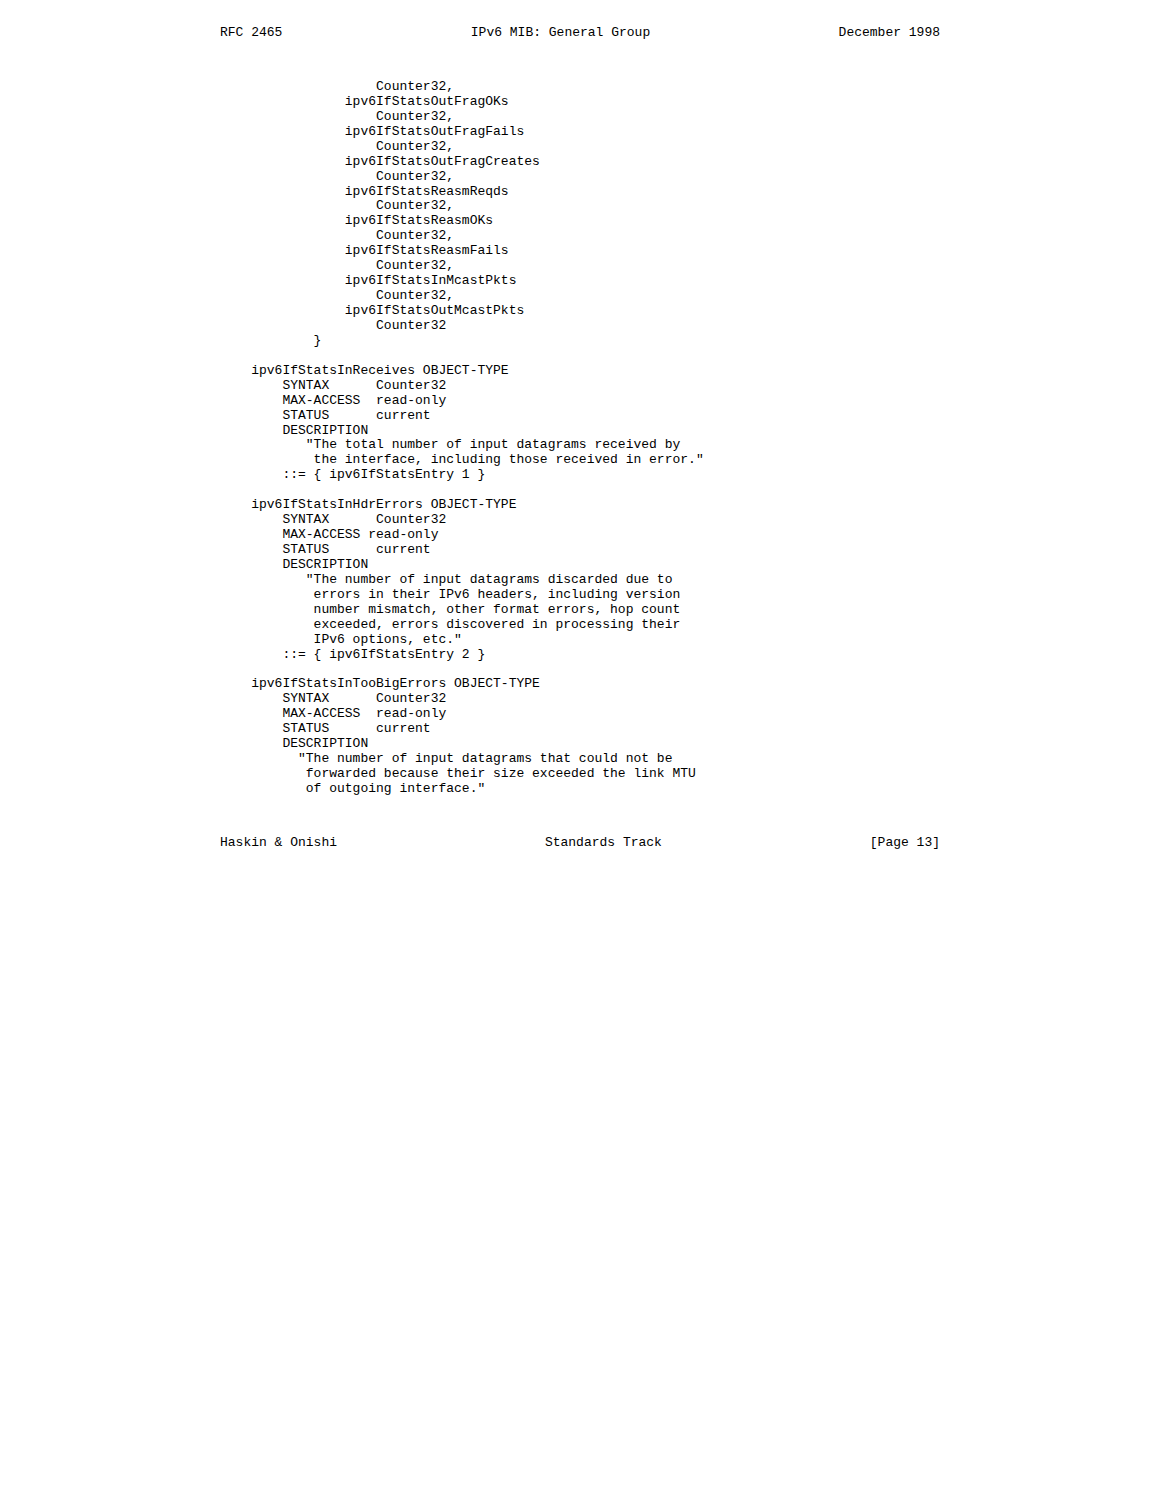RFC 2465 IPv6 MIB: General Group December 1998
                    Counter32,
                ipv6IfStatsOutFragOKs
                    Counter32,
                ipv6IfStatsOutFragFails
                    Counter32,
                ipv6IfStatsOutFragCreates
                    Counter32,
                ipv6IfStatsReasmReqds
                    Counter32,
                ipv6IfStatsReasmOKs
                    Counter32,
                ipv6IfStatsReasmFails
                    Counter32,
                ipv6IfStatsInMcastPkts
                    Counter32,
                ipv6IfStatsOutMcastPkts
                    Counter32
            }

    ipv6IfStatsInReceives OBJECT-TYPE
        SYNTAX      Counter32
        MAX-ACCESS  read-only
        STATUS      current
        DESCRIPTION
           "The total number of input datagrams received by
            the interface, including those received in error."
        ::= { ipv6IfStatsEntry 1 }

    ipv6IfStatsInHdrErrors OBJECT-TYPE
        SYNTAX      Counter32
        MAX-ACCESS read-only
        STATUS      current
        DESCRIPTION
           "The number of input datagrams discarded due to
            errors in their IPv6 headers, including version
            number mismatch, other format errors, hop count
            exceeded, errors discovered in processing their
            IPv6 options, etc."
        ::= { ipv6IfStatsEntry 2 }

    ipv6IfStatsInTooBigErrors OBJECT-TYPE
        SYNTAX      Counter32
        MAX-ACCESS  read-only
        STATUS      current
        DESCRIPTION
          "The number of input datagrams that could not be
           forwarded because their size exceeded the link MTU
           of outgoing interface."
Haskin & Onishi Standards Track [Page 13]